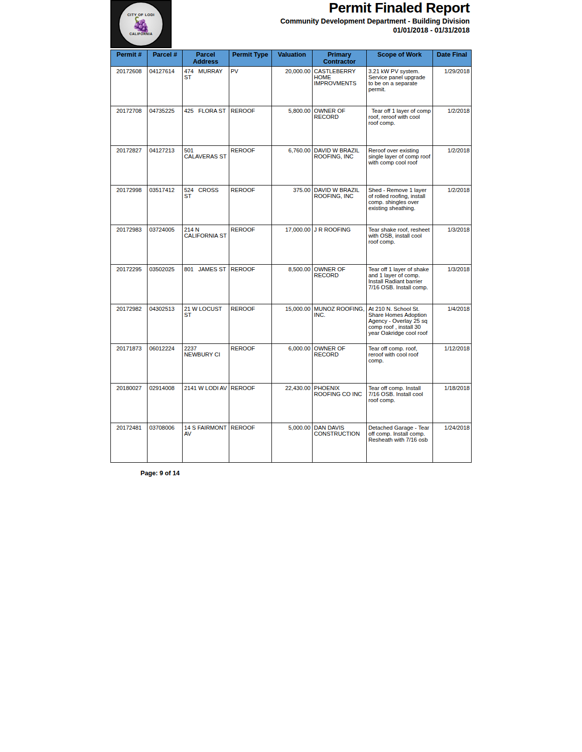CITY OF LODI
🍇
CALIFORNIA
Permit Finaled Report
Community Development Department - Building Division
01/01/2018 - 01/31/2018
| Permit # | Parcel # | Parcel Address | Permit Type | Valuation | Primary Contractor | Scope of Work | Date Final |
| --- | --- | --- | --- | --- | --- | --- | --- |
| 20172608 | 04127614 | 474 MURRAY ST | PV | 20,000.00 | CASTLEBERRY HOME IMPROVMENTS | 3.21 kW PV system. Service panel upgrade to be on a separate permit. | 1/29/2018 |
| 20172708 | 04735225 | 425 FLORA ST | REROOF | 5,800.00 | OWNER OF RECORD | Tear off 1 layer of comp roof, reroof with cool roof comp. | 1/2/2018 |
| 20172827 | 04127213 | 501 CALAVERAS ST | REROOF | 6,760.00 | DAVID W BRAZIL ROOFING, INC | Reroof over existing single layer of comp roof with comp cool roof | 1/2/2018 |
| 20172998 | 03517412 | 524 CROSS ST | REROOF | 375.00 | DAVID W BRAZIL ROOFING, INC | Shed - Remove 1 layer of rolled roofing, install comp. shingles over existing sheathing. | 1/2/2018 |
| 20172983 | 03724005 | 214 N CALIFORNIA ST | REROOF | 17,000.00 | J R ROOFING | Tear shake roof, resheet with OSB, install cool roof comp. | 1/3/2018 |
| 20172295 | 03502025 | 801 JAMES ST | REROOF | 8,500.00 | OWNER OF RECORD | Tear off 1 layer of shake and 1 layer of comp. Install Radiant barrier 7/16 OSB. Install comp. | 1/3/2018 |
| 20172982 | 04302513 | 21 W LOCUST ST | REROOF | 15,000.00 | MUNOZ ROOFING, INC. | At 210 N. School St. Share Homes Adoption Agency - Overlay 25 sq comp roof , install 30 year Oakridge cool roof | 1/4/2018 |
| 20171873 | 06012224 | 2237 NEWBURY CI | REROOF | 6,000.00 | OWNER OF RECORD | Tear off comp. roof, reroof with cool roof comp. | 1/12/2018 |
| 20180027 | 02914008 | 2141 W LODI AV | REROOF | 22,430.00 | PHOENIX ROOFING CO INC | Tear off comp. Install 7/16 OSB. Install cool roof comp. | 1/18/2018 |
| 20172481 | 03708006 | 14 S FAIRMONT AV | REROOF | 5,000.00 | DAN DAVIS CONSTRUCTION | Detached Garage - Tear off comp. Install comp. Resheath with 7/16 osb | 1/24/2018 |
Page: 9 of 14